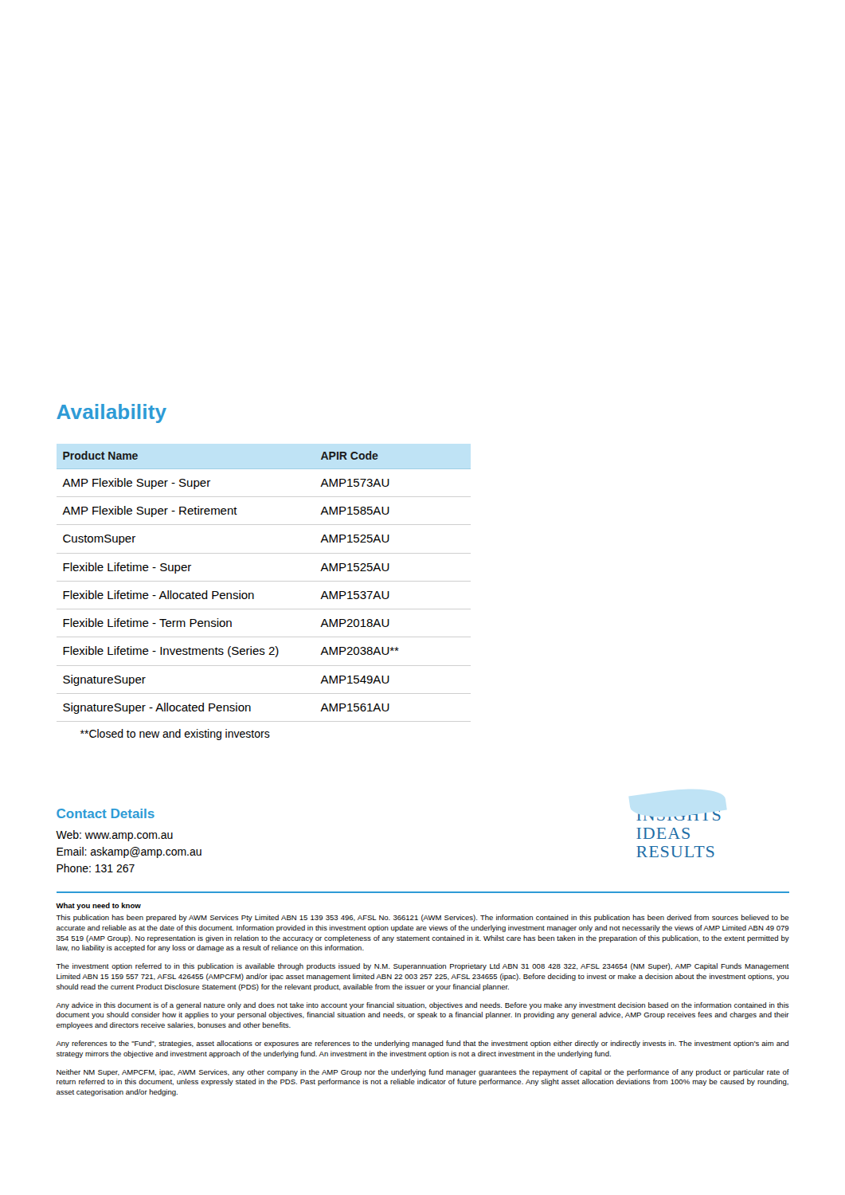Availability
| Product Name | APIR Code |
| --- | --- |
| AMP Flexible Super - Super | AMP1573AU |
| AMP Flexible Super - Retirement | AMP1585AU |
| CustomSuper | AMP1525AU |
| Flexible Lifetime - Super | AMP1525AU |
| Flexible Lifetime - Allocated Pension | AMP1537AU |
| Flexible Lifetime - Term Pension | AMP2018AU |
| Flexible Lifetime - Investments (Series 2) | AMP2038AU** |
| SignatureSuper | AMP1549AU |
| SignatureSuper - Allocated Pension | AMP1561AU |
**Closed to new and existing investors
Contact Details
Web: www.amp.com.au
Email: askamp@amp.com.au
Phone: 131 267
INSIGHTS IDEAS RESULTS
What you need to know
This publication has been prepared by AWM Services Pty Limited ABN 15 139 353 496, AFSL No. 366121 (AWM Services). The information contained in this publication has been derived from sources believed to be accurate and reliable as at the date of this document. Information provided in this investment option update are views of the underlying investment manager only and not necessarily the views of AMP Limited ABN 49 079 354 519 (AMP Group). No representation is given in relation to the accuracy or completeness of any statement contained in it. Whilst care has been taken in the preparation of this publication, to the extent permitted by law, no liability is accepted for any loss or damage as a result of reliance on this information.
The investment option referred to in this publication is available through products issued by N.M. Superannuation Proprietary Ltd ABN 31 008 428 322, AFSL 234654 (NM Super), AMP Capital Funds Management Limited ABN 15 159 557 721, AFSL 426455 (AMPCFM) and/or ipac asset management limited ABN 22 003 257 225, AFSL 234655 (ipac). Before deciding to invest or make a decision about the investment options, you should read the current Product Disclosure Statement (PDS) for the relevant product, available from the issuer or your financial planner.
Any advice in this document is of a general nature only and does not take into account your financial situation, objectives and needs. Before you make any investment decision based on the information contained in this document you should consider how it applies to your personal objectives, financial situation and needs, or speak to a financial planner. In providing any general advice, AMP Group receives fees and charges and their employees and directors receive salaries, bonuses and other benefits.
Any references to the "Fund", strategies, asset allocations or exposures are references to the underlying managed fund that the investment option either directly or indirectly invests in. The investment option's aim and strategy mirrors the objective and investment approach of the underlying fund. An investment in the investment option is not a direct investment in the underlying fund.
Neither NM Super, AMPCFM, ipac, AWM Services, any other company in the AMP Group nor the underlying fund manager guarantees the repayment of capital or the performance of any product or particular rate of return referred to in this document, unless expressly stated in the PDS. Past performance is not a reliable indicator of future performance. Any slight asset allocation deviations from 100% may be caused by rounding, asset categorisation and/or hedging.